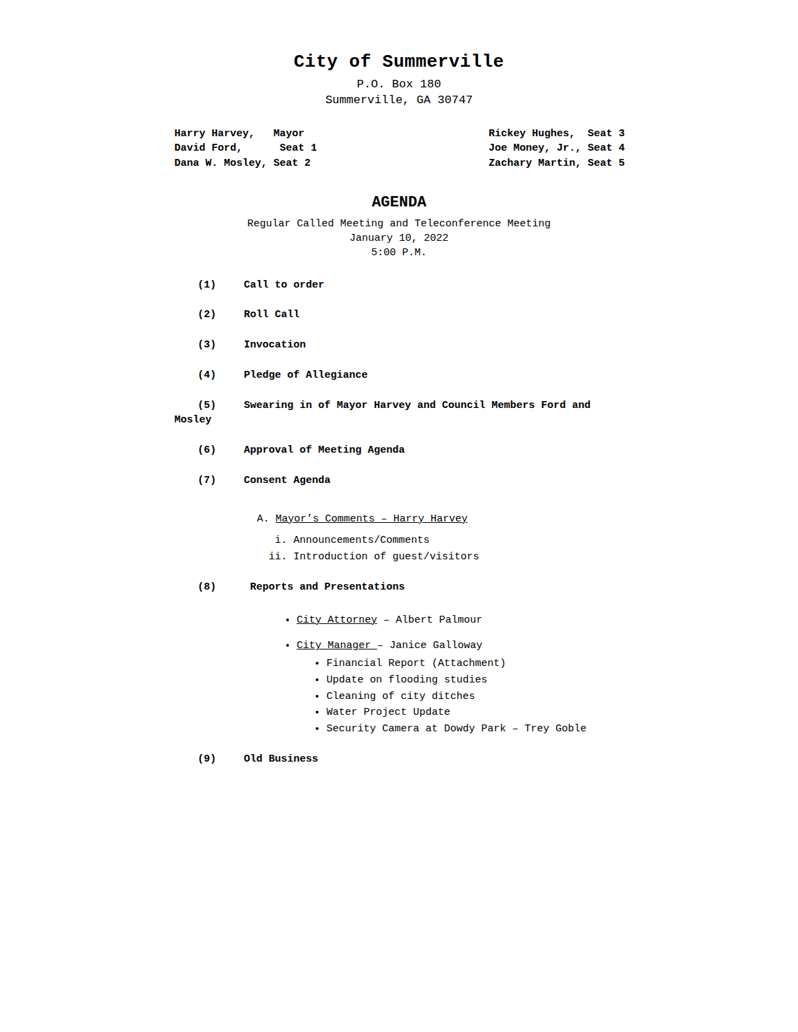City of Summerville
P.O. Box 180
Summerville, GA 30747
| Harry Harvey, Mayor | Rickey Hughes, Seat 3 |
| David Ford, Seat 1 | Joe Money, Jr., Seat 4 |
| Dana W. Mosley, Seat 2 | Zachary Martin, Seat 5 |
AGENDA
Regular Called Meeting and Teleconference Meeting
January 10, 2022
5:00 P.M.
(1) Call to order
(2) Roll Call
(3) Invocation
(4) Pledge of Allegiance
(5) Swearing in of Mayor Harvey and Council Members Ford and Mosley
(6) Approval of Meeting Agenda
(7) Consent Agenda
A. Mayor’s Comments – Harry Harvey
Announcements/Comments
Introduction of guest/visitors
(8) Reports and Presentations
City Attorney – Albert Palmour
City Manager – Janice Galloway
Financial Report (Attachment)
Update on flooding studies
Cleaning of city ditches
Water Project Update
Security Camera at Dowdy Park – Trey Goble
(9) Old Business